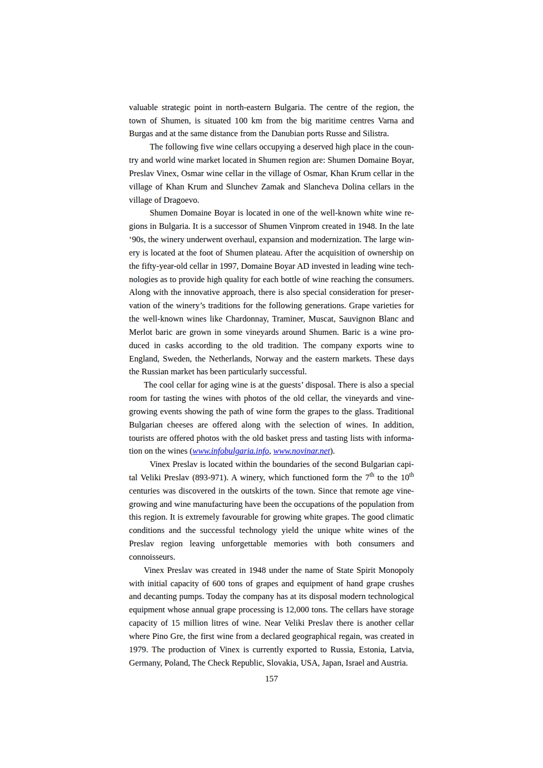valuable strategic point in north-eastern Bulgaria. The centre of the region, the town of Shumen, is situated 100 km from the big maritime centres Varna and Burgas and at the same distance from the Danubian ports Russe and Silistra.
The following five wine cellars occupying a deserved high place in the country and world wine market located in Shumen region are: Shumen Domaine Boyar, Preslav Vinex, Osmar wine cellar in the village of Osmar, Khan Krum cellar in the village of Khan Krum and Slunchev Zamak and Slancheva Dolina cellars in the village of Dragoevo.
Shumen Domaine Boyar is located in one of the well-known white wine regions in Bulgaria. It is a successor of Shumen Vinprom created in 1948. In the late ‘90s, the winery underwent overhaul, expansion and modernization. The large winery is located at the foot of Shumen plateau. After the acquisition of ownership on the fifty-year-old cellar in 1997, Domaine Boyar AD invested in leading wine technologies as to provide high quality for each bottle of wine reaching the consumers. Along with the innovative approach, there is also special consideration for preservation of the winery’s traditions for the following generations. Grape varieties for the well-known wines like Chardonnay, Traminer, Muscat, Sauvignon Blanc and Merlot baric are grown in some vineyards around Shumen. Baric is a wine produced in casks according to the old tradition. The company exports wine to England, Sweden, the Netherlands, Norway and the eastern markets. These days the Russian market has been particularly successful.
The cool cellar for aging wine is at the guests’ disposal. There is also a special room for tasting the wines with photos of the old cellar, the vineyards and vine-growing events showing the path of wine form the grapes to the glass. Traditional Bulgarian cheeses are offered along with the selection of wines. In addition, tourists are offered photos with the old basket press and tasting lists with information on the wines (www.infobulgaria.info, www.novinar.net).
Vinex Preslav is located within the boundaries of the second Bulgarian capital Veliki Preslav (893-971). A winery, which functioned form the 7th to the 10th centuries was discovered in the outskirts of the town. Since that remote age vine-growing and wine manufacturing have been the occupations of the population from this region. It is extremely favourable for growing white grapes. The good climatic conditions and the successful technology yield the unique white wines of the Preslav region leaving unforgettable memories with both consumers and connoisseurs.
Vinex Preslav was created in 1948 under the name of State Spirit Monopoly with initial capacity of 600 tons of grapes and equipment of hand grape crushes and decanting pumps. Today the company has at its disposal modern technological equipment whose annual grape processing is 12,000 tons. The cellars have storage capacity of 15 million litres of wine. Near Veliki Preslav there is another cellar where Pino Gre, the first wine from a declared geographical regain, was created in 1979. The production of Vinex is currently exported to Russia, Estonia, Latvia, Germany, Poland, The Check Republic, Slovakia, USA, Japan, Israel and Austria.
157